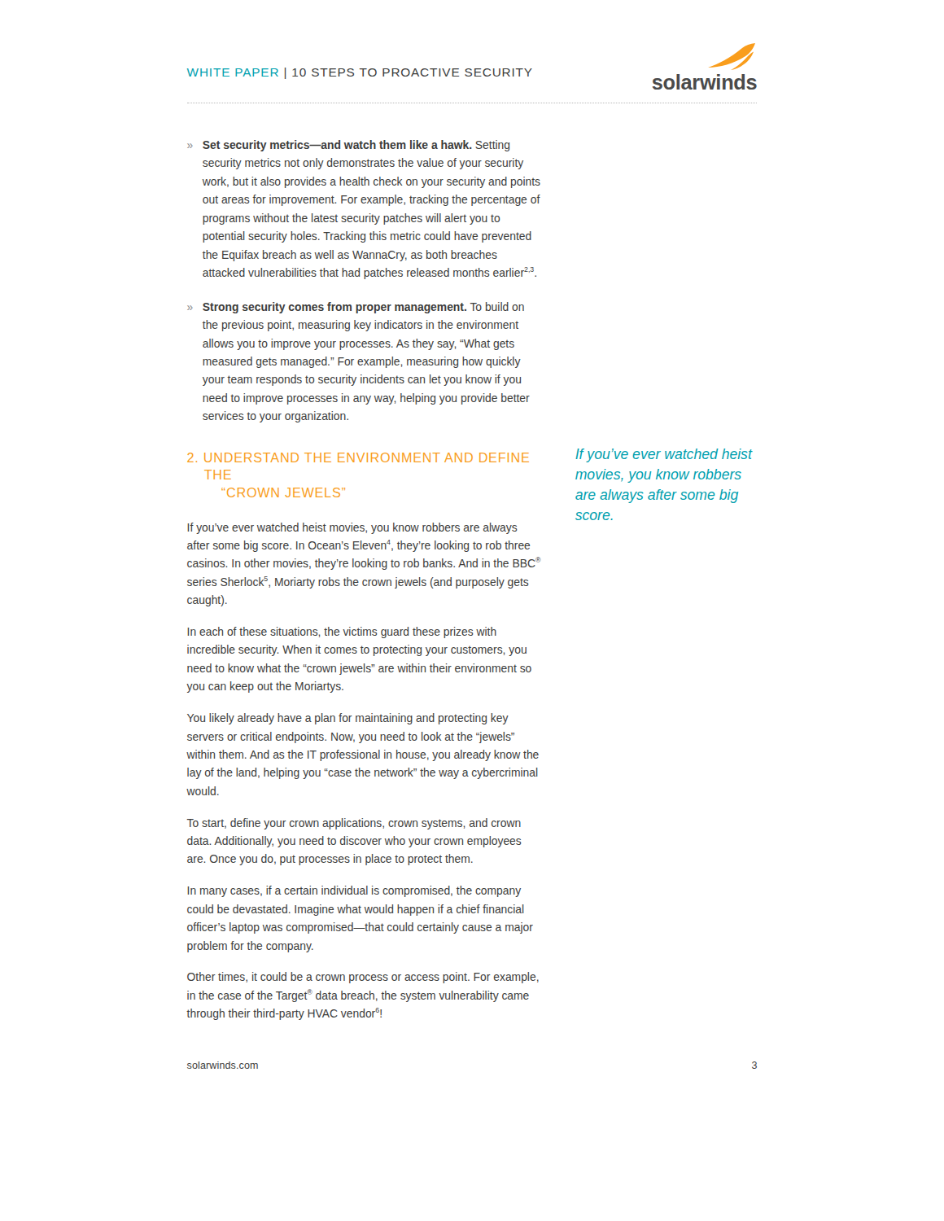WHITE PAPER | 10 STEPS TO PROACTIVE SECURITY
solarwinds
Set security metrics—and watch them like a hawk. Setting security metrics not only demonstrates the value of your security work, but it also provides a health check on your security and points out areas for improvement. For example, tracking the percentage of programs without the latest security patches will alert you to potential security holes. Tracking this metric could have prevented the Equifax breach as well as WannaCry, as both breaches attacked vulnerabilities that had patches released months earlier2,3.
Strong security comes from proper management. To build on the previous point, measuring key indicators in the environment allows you to improve your processes. As they say, “What gets measured gets managed.” For example, measuring how quickly your team responds to security incidents can let you know if you need to improve processes in any way, helping you provide better services to your organization.
2. UNDERSTAND THE ENVIRONMENT AND DEFINE THE“CROWN JEWELS”
If you’ve ever watched heist movies, you know robbers are always after some big score. In Ocean’s Eleven4, they’re looking to rob three casinos. In other movies, they’re looking to rob banks. And in the BBC® series Sherlock5, Moriarty robs the crown jewels (and purposely gets caught).
In each of these situations, the victims guard these prizes with incredible security. When it comes to protecting your customers, you need to know what the “crown jewels” are within their environment so you can keep out the Moriartys.
You likely already have a plan for maintaining and protecting key servers or critical endpoints. Now, you need to look at the “jewels” within them. And as the IT professional in house, you already know the lay of the land, helping you “case the network” the way a cybercriminal would.
To start, define your crown applications, crown systems, and crown data. Additionally, you need to discover who your crown employees are. Once you do, put processes in place to protect them.
In many cases, if a certain individual is compromised, the company could be devastated. Imagine what would happen if a chief financial officer’s laptop was compromised—that could certainly cause a major problem for the company.
Other times, it could be a crown process or access point. For example, in the case of the Target® data breach, the system vulnerability came through their third-party HVAC vendor6!
If you’ve ever watched heist movies, you know robbers are always after some big score.
solarwinds.com 3